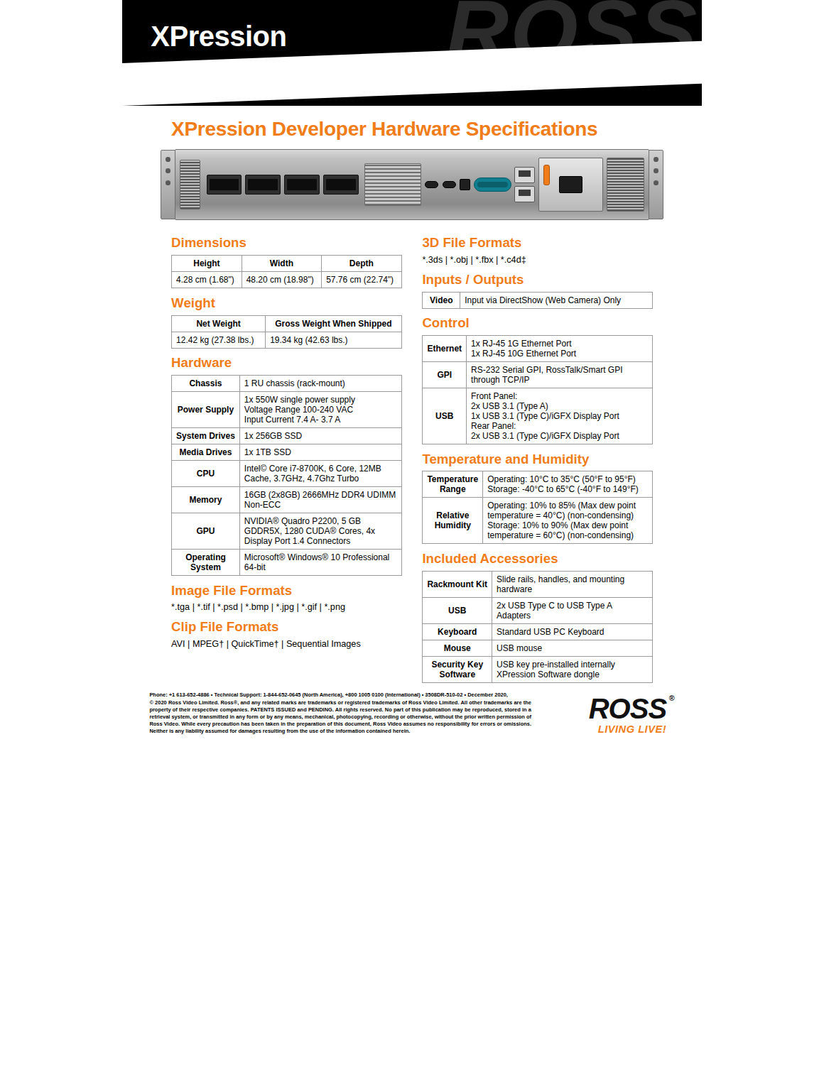ROSS
XPression
XPression Developer Hardware Specifications
Dimensions
| Height | Width | Depth |
| --- | --- | --- |
| 4.28 cm (1.68") | 48.20 cm (18.98") | 57.76 cm (22.74") |
Weight
| Net Weight | Gross Weight When Shipped |
| --- | --- |
| 12.42 kg (27.38 lbs.) | 19.34 kg (42.63 lbs.) |
Hardware
| Chassis | 1 RU chassis (rack-mount) |
| Power Supply | 1x 550W single power supply Voltage Range 100-240 VAC Input Current 7.4 A- 3.7 A |
| System Drives | 1x 256GB SSD |
| Media Drives | 1x 1TB SSD |
| CPU | Intel© Core i7-8700K, 6 Core, 12MB Cache, 3.7GHz, 4.7Ghz Turbo |
| Memory | 16GB (2x8GB) 2666MHz DDR4 UDIMM Non-ECC |
| GPU | NVIDIA® Quadro P2200, 5 GB GDDR5X, 1280 CUDA® Cores, 4x Display Port 1.4 Connectors |
| Operating System | Microsoft® Windows® 10 Professional 64-bit |
Image File Formats
*.tga | *.tif | *.psd | *.bmp | *.jpg | *.gif | *.png
Clip File Formats
AVI | MPEG† | QuickTime† | Sequential Images
3D File Formats
*.3ds | *.obj | *.fbx | *.c4d‡
Inputs / Outputs
| Video | Input via DirectShow (Web Camera) Only |
Control
| Ethernet | 1x RJ-45 1G Ethernet Port 1x RJ-45 10G Ethernet Port |
| GPI | RS-232 Serial GPI, RossTalk/Smart GPI through TCP/IP |
| USB | Front Panel: 2x USB 3.1 (Type A) 1x USB 3.1 (Type C)/iGFX Display Port Rear Panel: 2x USB 3.1 (Type C)/iGFX Display Port |
Temperature and Humidity
| Temperature Range | Operating: 10°C to 35°C (50°F to 95°F) Storage: -40°C to 65°C (-40°F to 149°F) |
| Relative Humidity | Operating: 10% to 85% (Max dew point temperature = 40°C) (non-condensing) Storage: 10% to 90% (Max dew point temperature = 60°C) (non-condensing) |
Included Accessories
| Rackmount Kit | Slide rails, handles, and mounting hardware |
| USB | 2x USB Type C to USB Type A Adapters |
| Keyboard | Standard USB PC Keyboard |
| Mouse | USB mouse |
| Security Key Software | USB key pre-installed internally XPression Software dongle |
Phone: +1 613-652-4886 • Technical Support: 1-844-652-0645 (North America), +800 1005 0100 (International) • 3508DR-510-02 • December 2020,
© 2020 Ross Video Limited. Ross®, and any related marks are trademarks or registered trademarks of Ross Video Limited. All other trademarks are the property of their respective companies. PATENTS ISSUED and PENDING. All rights reserved. No part of this publication may be reproduced, stored in a retrieval system, or transmitted in any form or by any means, mechanical, photocopying, recording or otherwise, without the prior written permission of Ross Video. While every precaution has been taken in the preparation of this document, Ross Video assumes no responsibility for errors or omissions. Neither is any liability assumed for damages resulting from the use of the information contained herein.
®
ROSS
LIVING LIVE!